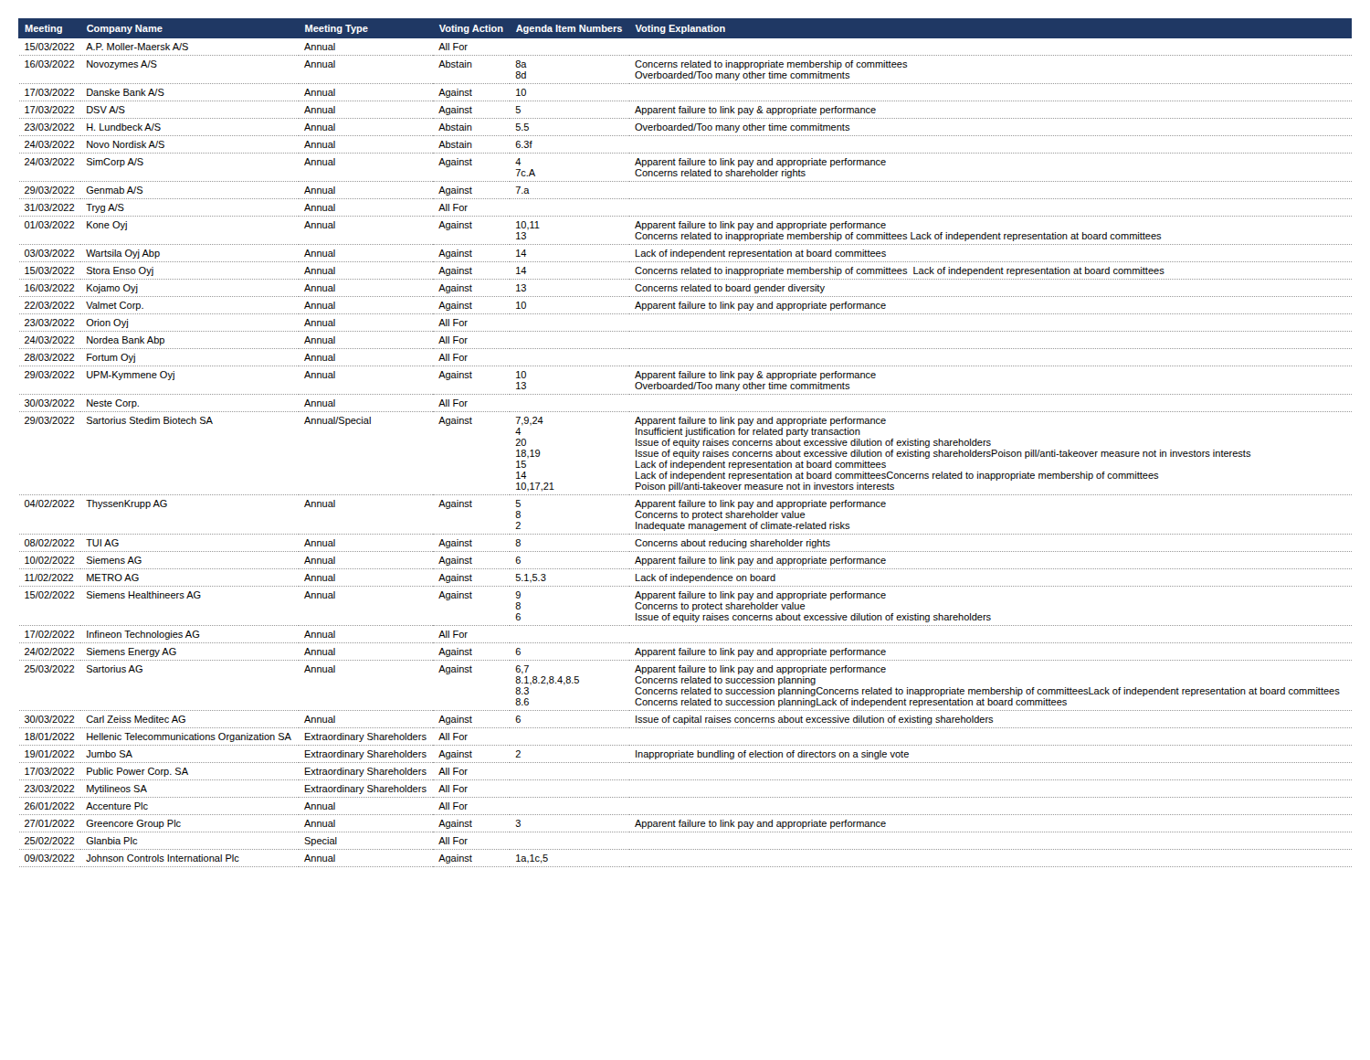| Meeting | Company Name | Meeting Type | Voting Action | Agenda Item Numbers | Voting Explanation |
| --- | --- | --- | --- | --- | --- |
| 15/03/2022 | A.P. Moller-Maersk A/S | Annual | All For | | |
| 16/03/2022 | Novozymes A/S | Annual | Abstain | 8a 8d | Concerns related to inappropriate membership of committees Overboarded/Too many other time commitments |
| 17/03/2022 | Danske Bank A/S | Annual | Against | 10 | |
| 17/03/2022 | DSV A/S | Annual | Against | 5 | Apparent failure to link pay & appropriate performance |
| 23/03/2022 | H. Lundbeck A/S | Annual | Abstain | 5.5 | Overboarded/Too many other time commitments |
| 24/03/2022 | Novo Nordisk A/S | Annual | Abstain | 6.3f | |
| 24/03/2022 | SimCorp A/S | Annual | Against | 4 7c.A | Apparent failure to link pay and appropriate performance Concerns related to shareholder rights |
| 29/03/2022 | Genmab A/S | Annual | Against | 7.a | |
| 31/03/2022 | Tryg A/S | Annual | All For | | |
| 01/03/2022 | Kone Oyj | Annual | Against | 10,11 13 | Apparent failure to link pay and appropriate performance Concerns related to inappropriate membership of committees Lack of independent representation at board committees |
| 03/03/2022 | Wartsila Oyj Abp | Annual | Against | 14 | Lack of independent representation at board committees |
| 15/03/2022 | Stora Enso Oyj | Annual | Against | 14 | Concerns related to inappropriate membership of committees Lack of independent representation at board committees |
| 16/03/2022 | Kojamo Oyj | Annual | Against | 13 | Concerns related to board gender diversity |
| 22/03/2022 | Valmet Corp. | Annual | Against | 10 | Apparent failure to link pay and appropriate performance |
| 23/03/2022 | Orion Oyj | Annual | All For | | |
| 24/03/2022 | Nordea Bank Abp | Annual | All For | | |
| 28/03/2022 | Fortum Oyj | Annual | All For | | |
| 29/03/2022 | UPM-Kymmene Oyj | Annual | Against | 10 13 | Apparent failure to link pay & appropriate performance Overboarded/Too many other time commitments |
| 30/03/2022 | Neste Corp. | Annual | All For | | |
| 29/03/2022 | Sartorius Stedim Biotech SA | Annual/Special | Against | 7,9,24 4 20 18,19 15 14 10,17,21 | Apparent failure to link pay and appropriate performance Insufficient justification for related party transaction Issue of equity raises concerns about excessive dilution of existing shareholders Issue of equity raises concerns about excessive dilution of existing shareholdersPoison pill/anti-takeover measure not in investors interests Lack of independent representation at board committees Lack of independent representation at board committeesConcerns related to inappropriate membership of committees Poison pill/anti-takeover measure not in investors interests |
| 04/02/2022 | ThyssenKrupp AG | Annual | Against | 5 8 2 | Apparent failure to link pay and appropriate performance Concerns to protect shareholder value Inadequate management of climate-related risks |
| 08/02/2022 | TUI AG | Annual | Against | 8 | Concerns about reducing shareholder rights |
| 10/02/2022 | Siemens AG | Annual | Against | 6 | Apparent failure to link pay and appropriate performance |
| 11/02/2022 | METRO AG | Annual | Against | 5.1,5.3 | Lack of independence on board |
| 15/02/2022 | Siemens Healthineers AG | Annual | Against | 9 8 6 | Apparent failure to link pay and appropriate performance Concerns to protect shareholder value Issue of equity raises concerns about excessive dilution of existing shareholders |
| 17/02/2022 | Infineon Technologies AG | Annual | All For | | |
| 24/02/2022 | Siemens Energy AG | Annual | Against | 6 | Apparent failure to link pay and appropriate performance |
| 25/03/2022 | Sartorius AG | Annual | Against | 6,7 8.1,8.2,8.4,8.5 8.3 8.6 | Apparent failure to link pay and appropriate performance Concerns related to succession planning Concerns related to succession planningConcerns related to inappropriate membership of committeesLack of independent representation at board committees Concerns related to succession planningLack of independent representation at board committees |
| 30/03/2022 | Carl Zeiss Meditec AG | Annual | Against | 6 | Issue of capital raises concerns about excessive dilution of existing shareholders |
| 18/01/2022 | Hellenic Telecommunications Organization SA | Extraordinary Shareholders | All For | | |
| 19/01/2022 | Jumbo SA | Extraordinary Shareholders | Against | 2 | Inappropriate bundling of election of directors on a single vote |
| 17/03/2022 | Public Power Corp. SA | Extraordinary Shareholders | All For | | |
| 23/03/2022 | Mytilineos SA | Extraordinary Shareholders | All For | | |
| 26/01/2022 | Accenture Plc | Annual | All For | | |
| 27/01/2022 | Greencore Group Plc | Annual | Against | 3 | Apparent failure to link pay and appropriate performance |
| 25/02/2022 | Glanbia Plc | Special | All For | | |
| 09/03/2022 | Johnson Controls International Plc | Annual | Against | 1a,1c,5 | |